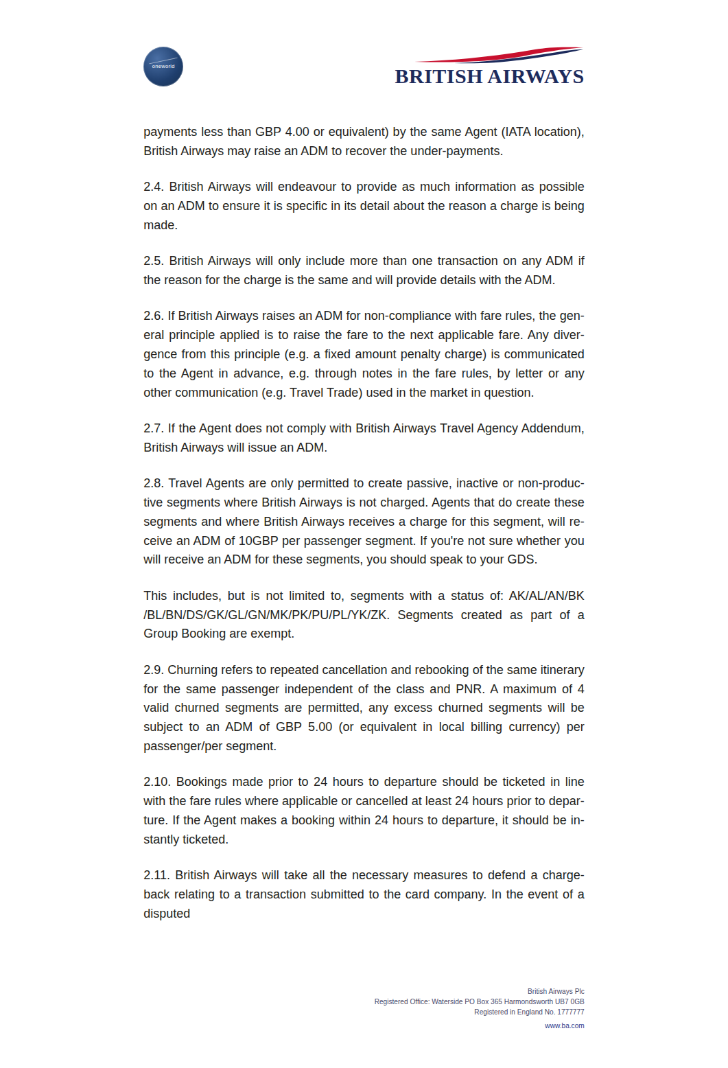BRITISH AIRWAYS
payments less than GBP 4.00 or equivalent) by the same Agent (IATA location), British Airways may raise an ADM to recover the under-payments.
2.4. British Airways will endeavour to provide as much information as possible on an ADM to ensure it is specific in its detail about the reason a charge is being made.
2.5. British Airways will only include more than one transaction on any ADM if the reason for the charge is the same and will provide details with the ADM.
2.6. If British Airways raises an ADM for non-compliance with fare rules, the general principle applied is to raise the fare to the next applicable fare. Any divergence from this principle (e.g. a fixed amount penalty charge) is communicated to the Agent in advance, e.g. through notes in the fare rules, by letter or any other communication (e.g. Travel Trade) used in the market in question.
2.7. If the Agent does not comply with British Airways Travel Agency Addendum, British Airways will issue an ADM.
2.8. Travel Agents are only permitted to create passive, inactive or non-productive segments where British Airways is not charged. Agents that do create these segments and where British Airways receives a charge for this segment, will receive an ADM of 10GBP per passenger segment. If you're not sure whether you will receive an ADM for these segments, you should speak to your GDS.
This includes, but is not limited to, segments with a status of: AK/AL/AN/BK /BL/BN/DS/GK/GL/GN/MK/PK/PU/PL/YK/ZK. Segments created as part of a Group Booking are exempt.
2.9. Churning refers to repeated cancellation and rebooking of the same itinerary for the same passenger independent of the class and PNR. A maximum of 4 valid churned segments are permitted, any excess churned segments will be subject to an ADM of GBP 5.00 (or equivalent in local billing currency) per passenger/per segment.
2.10. Bookings made prior to 24 hours to departure should be ticketed in line with the fare rules where applicable or cancelled at least 24 hours prior to departure. If the Agent makes a booking within 24 hours to departure, it should be instantly ticketed.
2.11. British Airways will take all the necessary measures to defend a chargeback relating to a transaction submitted to the card company. In the event of a disputed
British Airways Plc
Registered Office: Waterside PO Box 365 Harmondsworth UB7 0GB
Registered in England No. 1777777
www.ba.com